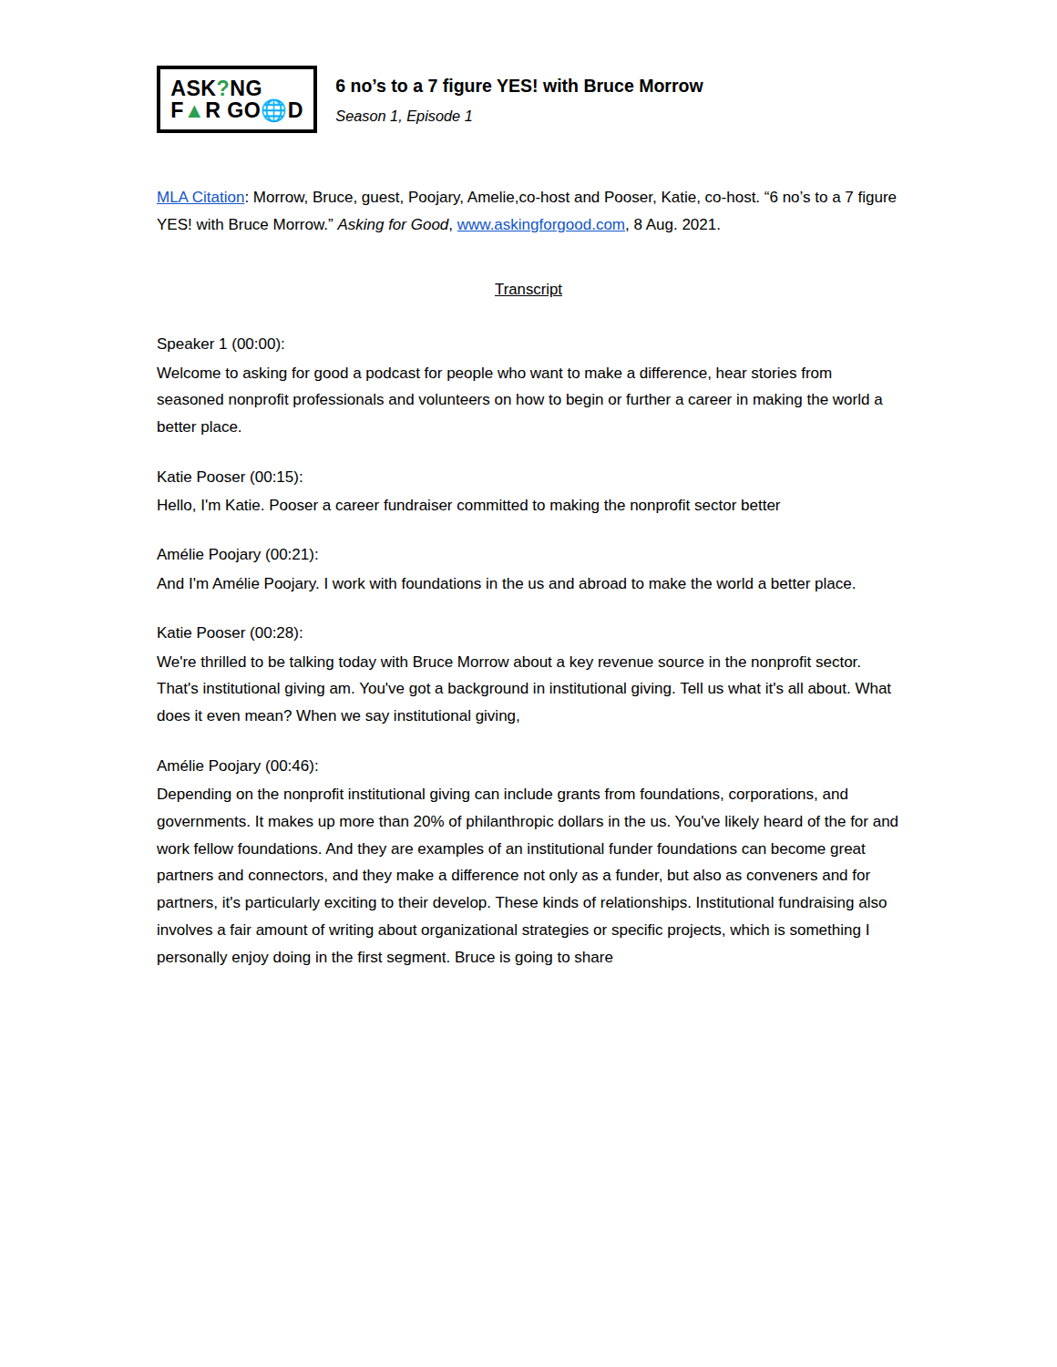ASK?NG F▲R GO🌐D
6 no’s to a 7 figure YES! with Bruce Morrow
Season 1, Episode 1
MLA Citation: Morrow, Bruce, guest, Poojary, Amelie,co-host and Pooser, Katie, co-host. “6 no’s to a 7 figure YES! with Bruce Morrow.” Asking for Good, www.askingforgood.com, 8 Aug. 2021.
Transcript
Speaker 1 (00:00):
Welcome to asking for good a podcast for people who want to make a difference, hear stories from seasoned nonprofit professionals and volunteers on how to begin or further a career in making the world a better place.
Katie Pooser (00:15):
Hello, I'm Katie. Pooser a career fundraiser committed to making the nonprofit sector better
Amélie Poojary (00:21):
And I'm Amélie Poojary. I work with foundations in the us and abroad to make the world a better place.
Katie Pooser (00:28):
We're thrilled to be talking today with Bruce Morrow about a key revenue source in the nonprofit sector. That's institutional giving am. You've got a background in institutional giving. Tell us what it's all about. What does it even mean? When we say institutional giving,
Amélie Poojary (00:46):
Depending on the nonprofit institutional giving can include grants from foundations, corporations, and governments. It makes up more than 20% of philanthropic dollars in the us. You've likely heard of the for and work fellow foundations. And they are examples of an institutional funder foundations can become great partners and connectors, and they make a difference not only as a funder, but also as conveners and for partners, it's particularly exciting to their develop. These kinds of relationships. Institutional fundraising also involves a fair amount of writing about organizational strategies or specific projects, which is something I personally enjoy doing in the first segment. Bruce is going to share